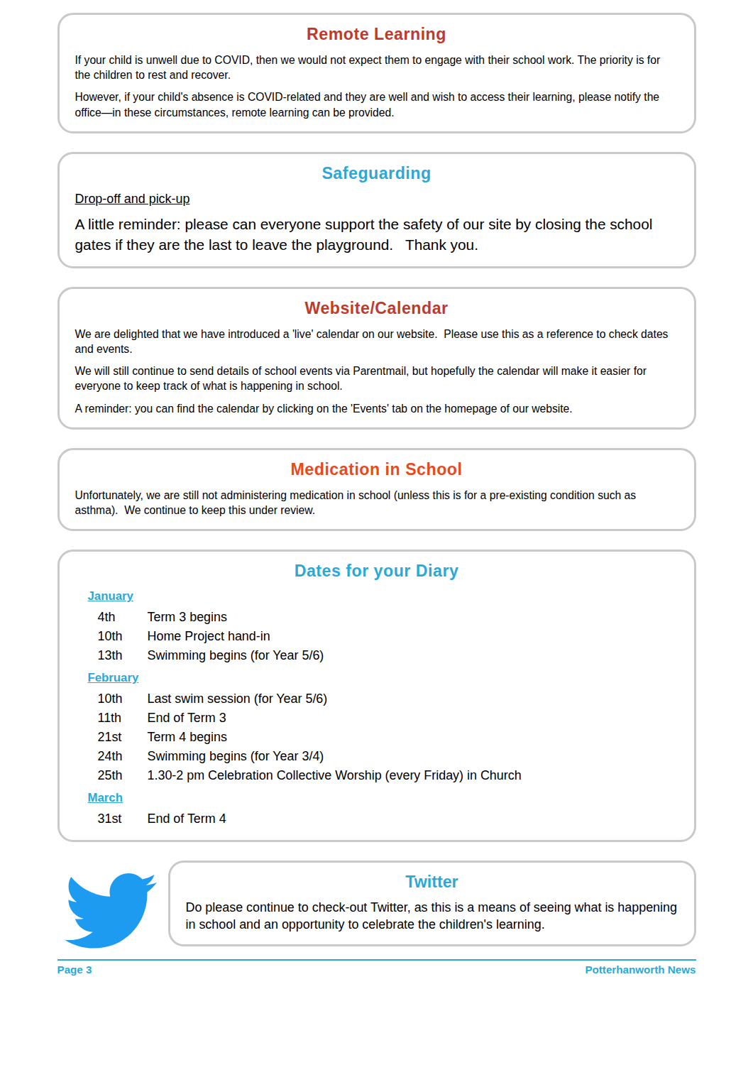Remote Learning
If your child is unwell due to COVID, then we would not expect them to engage with their school work. The priority is for the children to rest and recover.
However, if your child's absence is COVID-related and they are well and wish to access their learning, please notify the office—in these circumstances, remote learning can be provided.
Safeguarding
Drop-off and pick-up
A little reminder: please can everyone support the safety of our site by closing the school gates if they are the last to leave the playground. Thank you.
Website/Calendar
We are delighted that we have introduced a 'live' calendar on our website. Please use this as a reference to check dates and events.
We will still continue to send details of school events via Parentmail, but hopefully the calendar will make it easier for everyone to keep track of what is happening in school.
A reminder: you can find the calendar by clicking on the 'Events' tab on the homepage of our website.
Medication in School
Unfortunately, we are still not administering medication in school (unless this is for a pre-existing condition such as asthma). We continue to keep this under review.
Dates for your Diary
January
| 4th | Term 3 begins |
| 10th | Home Project hand-in |
| 13th | Swimming begins (for Year 5/6) |
February
| 10th | Last swim session (for Year 5/6) |
| 11th | End of Term 3 |
| 21st | Term 4 begins |
| 24th | Swimming begins (for Year 3/4) |
| 25th | 1.30-2 pm Celebration Collective Worship (every Friday) in Church |
March
| 31st | End of Term 4 |
Twitter
Do please continue to check-out Twitter, as this is a means of seeing what is happening in school and an opportunity to celebrate the children's learning.
Page 3 Potterhanworth News